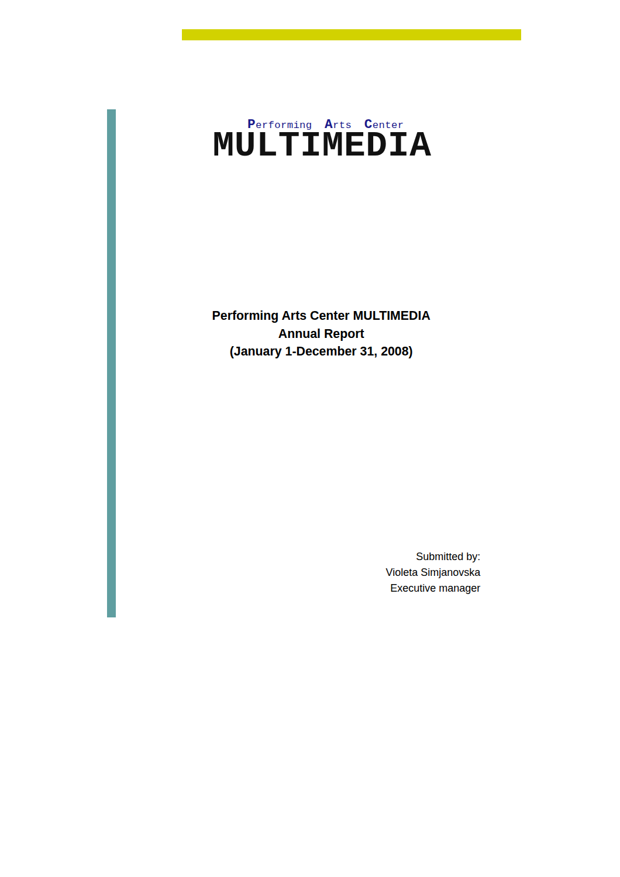Performing Arts Center MULTIMEDIA
Performing Arts Center MULTIMEDIA
Annual Report
(January 1-December 31, 2008)
Submitted by:
Violeta Simjanovska
Executive manager